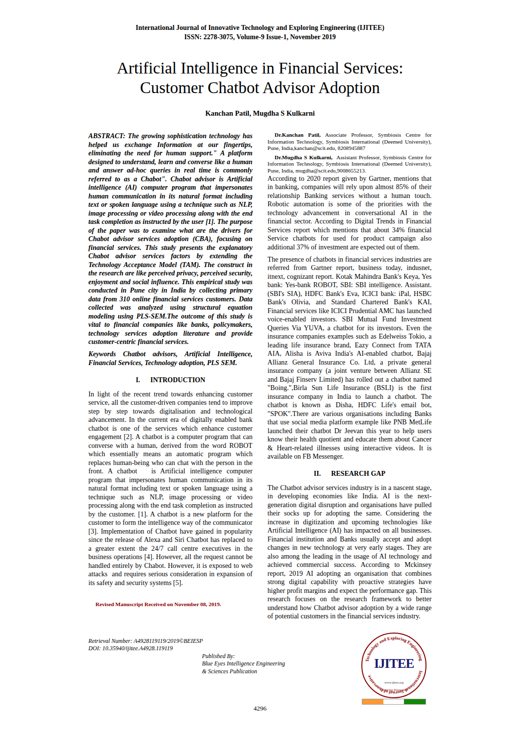International Journal of Innovative Technology and Exploring Engineering (IJITEE)
ISSN: 2278-3075, Volume-9 Issue-1, November 2019
Artificial Intelligence in Financial Services:
Customer Chatbot Advisor Adoption
Kanchan Patil, Mugdha S Kulkarni
ABSTRACT: The growing sophistication technology has helped us exchange Information at our fingertips, eliminating the need for human support." A platform designed to understand, learn and converse like a human and answer ad-hoc queries in real time is commonly referred to as a Chabot". Chabot advisor is Artificial intelligence (AI) computer program that impersonates human communication in its natural format including text or spoken language using a technique such as NLP, image processing or video processing along with the end task completion as instructed by the user [1]. The purpose of the paper was to examine what are the drivers for Chabot advisor services adoption (CBA), focusing on financial services. This study presents the explanatory Chabot advisor services factors by extending the Technology Acceptance Model (TAM). The construct in the research are like perceived privacy, perceived security, enjoyment and social influence. This empirical study was conducted in Pune city in India by collecting primary data from 310 online financial services customers. Data collected was analyzed using structural equation modeling using PLS-SEM.The outcome of this study is vital to financial companies like banks, policymakers, technology services adoption literature and provide customer-centric financial services.
Keywords Chatbot advisors, Artificial Intelligence, Financial Services, Technology adoption, PLS SEM.
I. INTRODUCTION
In light of the recent trend towards enhancing customer service, all the customer-driven companies tend to improve step by step towards digitalisation and technological advancement. In the current era of digitally enabled bank chatbot is one of the services which enhance customer engagement [2]. A chatbot is a computer program that can converse with a human, derived from the word ROBOT which essentially means an automatic program which replaces human-being who can chat with the person in the front. A chatbot is Artificial intelligence computer program that impersonates human communication in its natural format including text or spoken language using a technique such as NLP, image processing or video processing along with the end task completion as instructed by the customer. [1]. A chatbot is a new platform for the customer to form the intelligence way of the communicator [3]. Implementation of Chatbot have gained in popularity since the release of Alexa and Siri Chatbot has replaced to a greater extent the 24/7 call centre executives in the business operations [4]. However, all the request cannot be handled entirely by Chabot. However, it is exposed to web attacks and requires serious consideration in expansion of its safety and security systems [5].
Revised Manuscript Received on November 08, 2019.
Dr.Kanchan Patil, Associate Professor, Symbiosis Centre for Information Technology, Symbiosis International (Deemed University), Pune, India,kanchan@scit.edu, 8208945887
Dr.Mugdha S Kulkarni, Assistant Professor, Symbiosis Centre for Information Technology, Symbiosis International (Deemed University), Pune, India, mugdha@scit.edu,9008655213.
According to 2020 report given by Gartner, mentions that in banking, companies will rely upon almost 85% of their relationship Banking services without a human touch. Robotic automation is some of the priorities with the technology advancement in conversational AI in the financial sector. According to Digital Trends in Financial Services report which mentions that about 34% financial Service chatbots for used for product campaign also additional 37% of investment are expected out of them.
The presence of chatbots in financial services industries are referred from Gartner report, business today, indusnet, itnext, cognizant report. Kotak Mahindra Bank's Keya, Yes bank: Yes-bank ROBOT, SBI: SBI intelligence. Assistant. (SBI's SIA), HDFC Bank's Eva, ICICI bank: iPal, HSBC Bank's Olivia, and Standard Chartered Bank's KAI, Financial services like ICICI Prudential AMC has launched voice-enabled investors. SBI Mutual Fund Investment Queries Via YUVA, a chatbot for its investors. Even the insurance companies examples such as Edelweiss Tokio, a leading life insurance brand, Eazy Connect from TATA AIA, Alisha is Aviva India's AI-enabled chatbot, Bajaj Allianz General Insurance Co. Ltd, a private general insurance company (a joint venture between Allianz SE and Bajaj Finserv Limited) has rolled out a chatbot named "Boing.",Birla Sun Life Insurance (BSLI) is the first insurance company in India to launch a chatbot. The chatbot is known as Disha, HDFC Life's email bot, "SPOK".There are various organisations including Banks that use social media platform example like PNB MetLife launched their chatbot Dr Jeevan this year to help users know their health quotient and educate them about Cancer & Heart-related illnesses using interactive videos. It is available on FB Messenger.
II. RESEARCH GAP
The Chatbot advisor services industry is in a nascent stage, in developing economies like India. AI is the next-generation digital disruption and organisations have pulled their socks up for adopting the same. Considering the increase in digitization and upcoming technologies like Artificial Intelligence (AI) has impacted on all businesses. Financial institution and Banks usually accept and adopt changes in new technology at very early stages. They are also among the leading in the usage of AI technology and achieved commercial success. According to Mckinsey report, 2019 AI adopting an organisation that combines strong digital capability with proactive strategies have higher profit margins and expect the performance gap. This research focuses on the research framework to better understand how Chatbot advisor adoption by a wide range of potential customers in the financial services industry.
Retrieval Number: A4928119119/2019©BEIESP
DOI: 10.35940/ijitee.A4928.119119
Technology and Exploring Engineering International Journal of Innovative
IJITEE
www.ijitee.org
Exploring Innovation
Published By:
Blue Eyes Intelligence Engineering
& Sciences Publication
4296